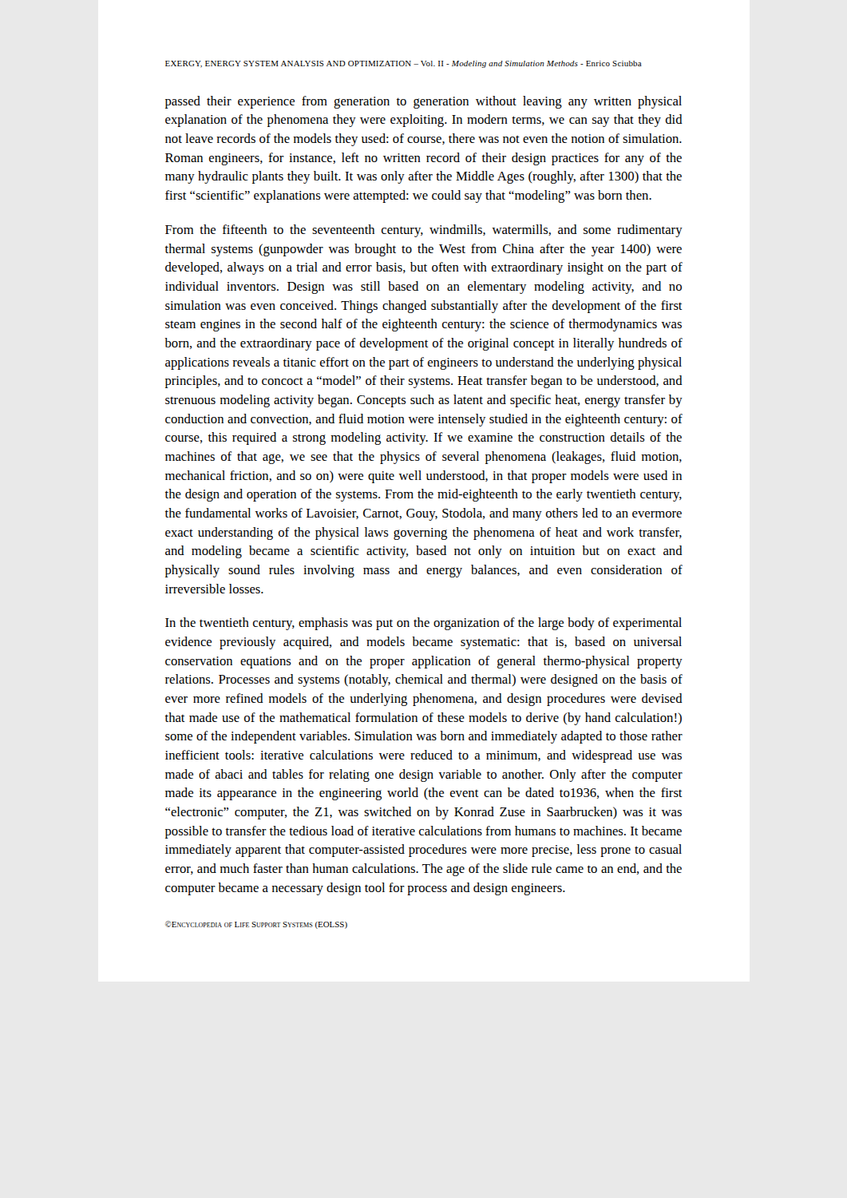EXERGY, ENERGY SYSTEM ANALYSIS AND OPTIMIZATION – Vol. II - Modeling and Simulation Methods - Enrico Sciubba
passed their experience from generation to generation without leaving any written physical explanation of the phenomena they were exploiting. In modern terms, we can say that they did not leave records of the models they used: of course, there was not even the notion of simulation. Roman engineers, for instance, left no written record of their design practices for any of the many hydraulic plants they built. It was only after the Middle Ages (roughly, after 1300) that the first “scientific” explanations were attempted: we could say that “modeling” was born then.
From the fifteenth to the seventeenth century, windmills, watermills, and some rudimentary thermal systems (gunpowder was brought to the West from China after the year 1400) were developed, always on a trial and error basis, but often with extraordinary insight on the part of individual inventors. Design was still based on an elementary modeling activity, and no simulation was even conceived. Things changed substantially after the development of the first steam engines in the second half of the eighteenth century: the science of thermodynamics was born, and the extraordinary pace of development of the original concept in literally hundreds of applications reveals a titanic effort on the part of engineers to understand the underlying physical principles, and to concoct a “model” of their systems. Heat transfer began to be understood, and strenuous modeling activity began. Concepts such as latent and specific heat, energy transfer by conduction and convection, and fluid motion were intensely studied in the eighteenth century: of course, this required a strong modeling activity. If we examine the construction details of the machines of that age, we see that the physics of several phenomena (leakages, fluid motion, mechanical friction, and so on) were quite well understood, in that proper models were used in the design and operation of the systems. From the mid-eighteenth to the early twentieth century, the fundamental works of Lavoisier, Carnot, Gouy, Stodola, and many others led to an evermore exact understanding of the physical laws governing the phenomena of heat and work transfer, and modeling became a scientific activity, based not only on intuition but on exact and physically sound rules involving mass and energy balances, and even consideration of irreversible losses.
In the twentieth century, emphasis was put on the organization of the large body of experimental evidence previously acquired, and models became systematic: that is, based on universal conservation equations and on the proper application of general thermo-physical property relations. Processes and systems (notably, chemical and thermal) were designed on the basis of ever more refined models of the underlying phenomena, and design procedures were devised that made use of the mathematical formulation of these models to derive (by hand calculation!) some of the independent variables. Simulation was born and immediately adapted to those rather inefficient tools: iterative calculations were reduced to a minimum, and widespread use was made of abaci and tables for relating one design variable to another. Only after the computer made its appearance in the engineering world (the event can be dated to1936, when the first “electronic” computer, the Z1, was switched on by Konrad Zuse in Saarbrucken) was it was possible to transfer the tedious load of iterative calculations from humans to machines. It became immediately apparent that computer-assisted procedures were more precise, less prone to casual error, and much faster than human calculations. The age of the slide rule came to an end, and the computer became a necessary design tool for process and design engineers.
©Encyclopedia of Life Support Systems (EOLSS)